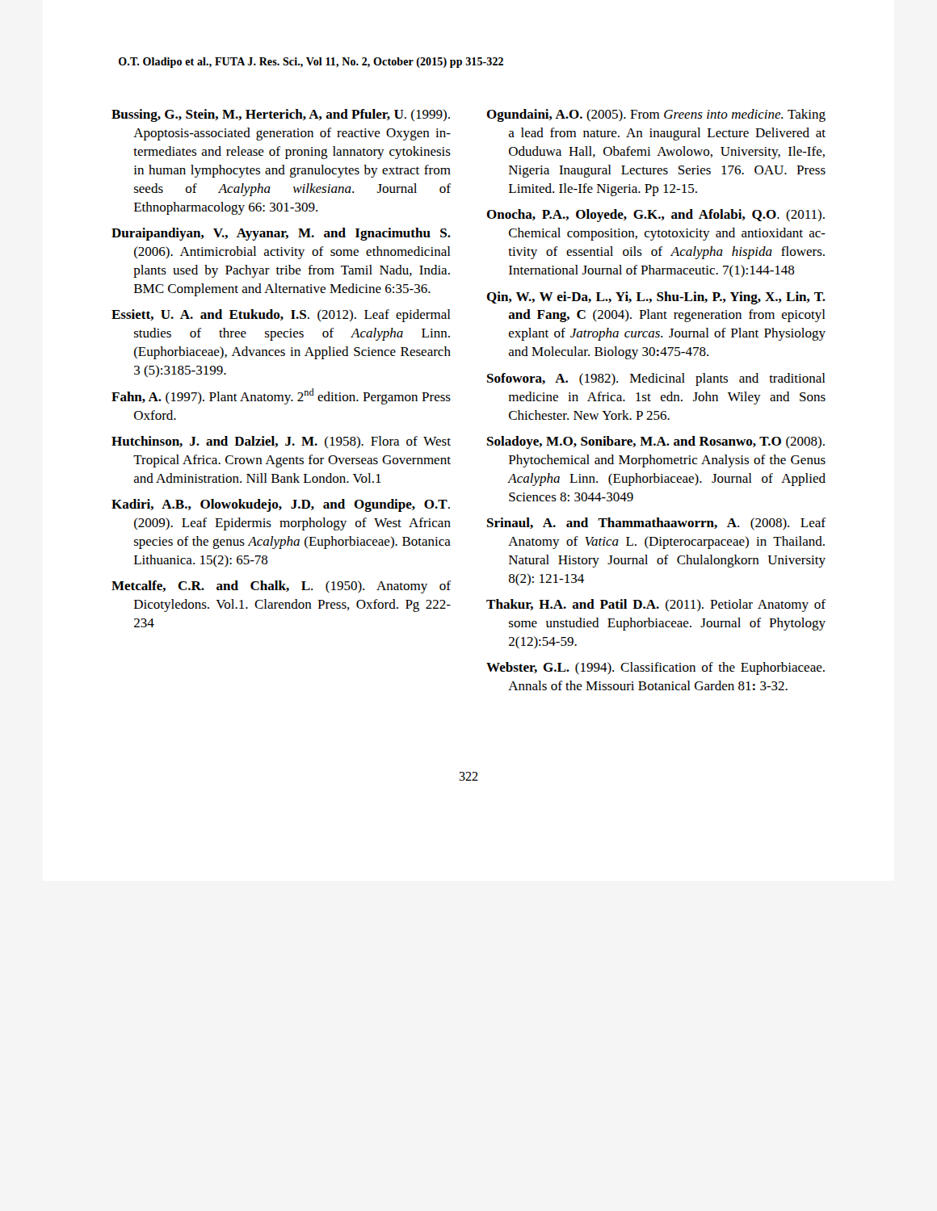O.T. Oladipo et al., FUTA J. Res. Sci., Vol 11, No. 2, October (2015) pp 315-322
Bussing, G., Stein, M., Herterich, A, and Pfuler, U. (1999). Apoptosis-associated generation of reactive Oxygen intermediates and release of proning lannatory cytokinesis in human lymphocytes and granulocytes by extract from seeds of Acalypha wilkesiana. Journal of Ethnopharmacology 66: 301-309.
Duraipandiyan, V., Ayyanar, M. and Ignacimuthu S. (2006). Antimicrobial activity of some ethnomedicinal plants used by Pachyar tribe from Tamil Nadu, India. BMC Complement and Alternative Medicine 6:35-36.
Essiett, U. A. and Etukudo, I.S. (2012). Leaf epidermal studies of three species of Acalypha Linn. (Euphorbiaceae), Advances in Applied Science Research 3 (5):3185-3199.
Fahn, A. (1997). Plant Anatomy. 2nd edition. Pergamon Press Oxford.
Hutchinson, J. and Dalziel, J. M. (1958). Flora of West Tropical Africa. Crown Agents for Overseas Government and Administration. Nill Bank London. Vol.1
Kadiri, A.B., Olowokudejo, J.D, and Ogundipe, O.T. (2009). Leaf Epidermis morphology of West African species of the genus Acalypha (Euphorbiaceae). Botanica Lithuanica. 15(2): 65-78
Metcalfe, C.R. and Chalk, L. (1950). Anatomy of Dicotyledons. Vol.1. Clarendon Press, Oxford. Pg 222-234
Ogundaini, A.O. (2005). From Greens into medicine. Taking a lead from nature. An inaugural Lecture Delivered at Oduduwa Hall, Obafemi Awolowo, University, Ile-Ife, Nigeria Inaugural Lectures Series 176. OAU. Press Limited. Ile-Ife Nigeria. Pp 12-15.
Onocha, P.A., Oloyede, G.K., and Afolabi, Q.O. (2011). Chemical composition, cytotoxicity and antioxidant activity of essential oils of Acalypha hispida flowers. International Journal of Pharmaceutic. 7(1):144-148
Qin, W., W ei-Da, L., Yi, L., Shu-Lin, P., Ying, X., Lin, T. and Fang, C (2004). Plant regeneration from epicotyl explant of Jatropha curcas. Journal of Plant Physiology and Molecular. Biology 30: 475-478.
Sofowora, A. (1982). Medicinal plants and traditional medicine in Africa. 1st edn. John Wiley and Sons Chichester. New York. P 256.
Soladoye, M.O, Sonibare, M.A. and Rosanwo, T.O (2008). Phytochemical and Morphometric Analysis of the Genus Acalypha Linn. (Euphorbiaceae). Journal of Applied Sciences 8: 3044-3049
Srinaul, A. and Thammathaaworrn, A. (2008). Leaf Anatomy of Vatica L. (Dipterocarpaceae) in Thailand. Natural History Journal of Chulalongkorn University 8(2): 121-134
Thakur, H.A. and Patil D.A. (2011). Petiolar Anatomy of some unstudied Euphorbiaceae. Journal of Phytology 2(12):54-59.
Webster, G.L. (1994). Classification of the Euphorbiaceae. Annals of the Missouri Botanical Garden 81: 3-32.
322